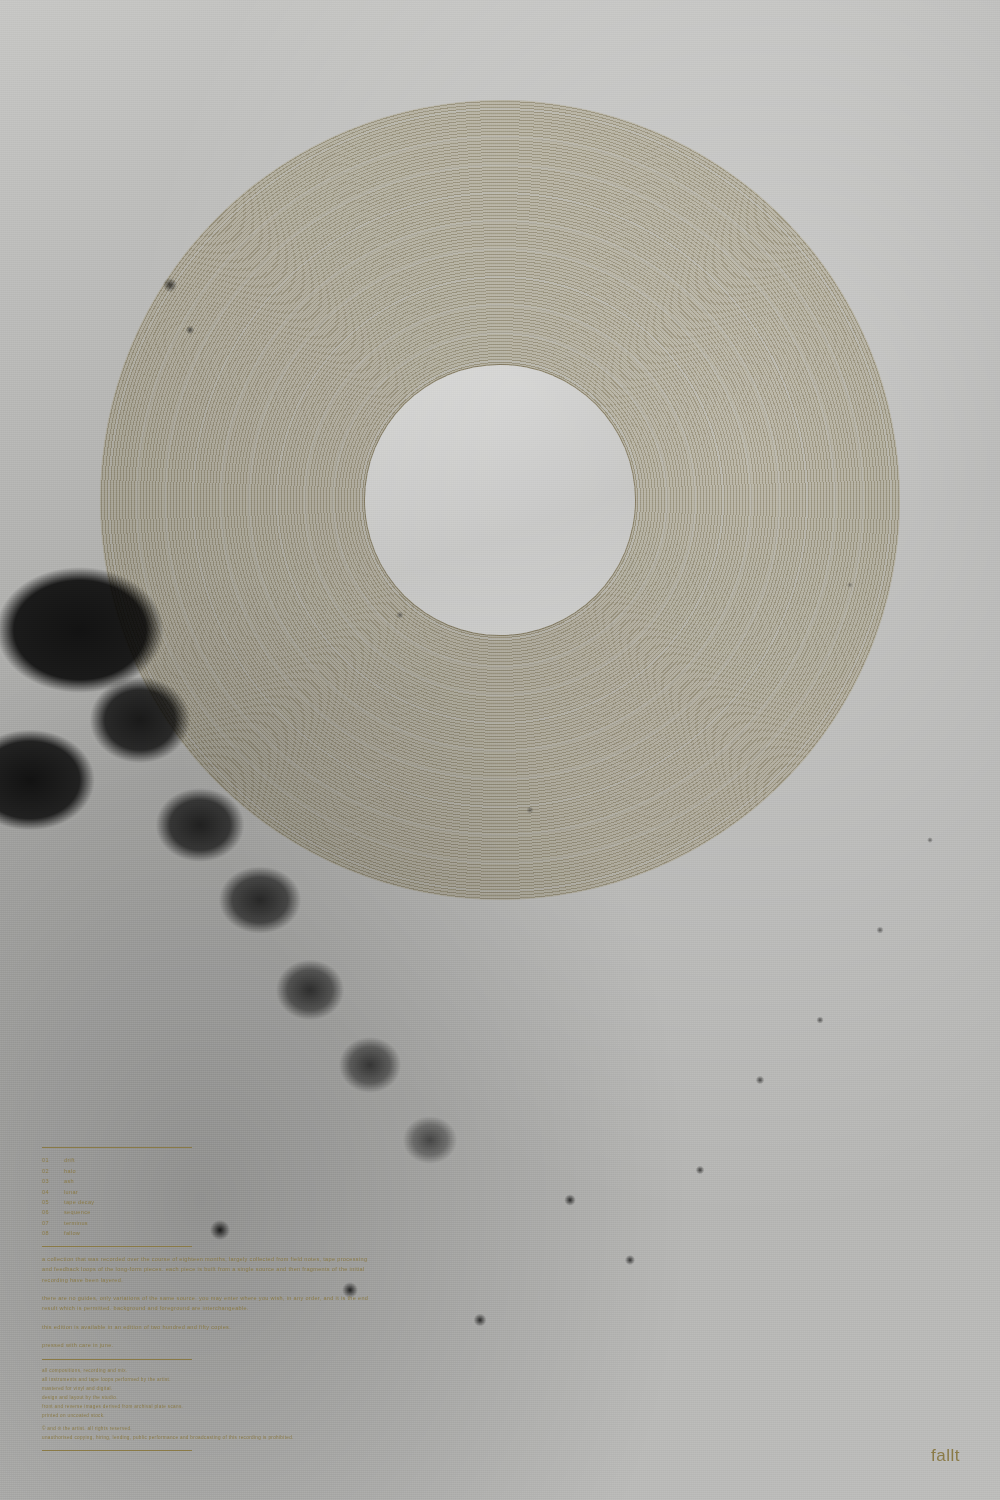01 drift
02 halo
03 ash
04 lunar
05 tape decay
06 sequence
07 terminus
08 fallow
a collection that was recorded over the course of eighteen months, largely collected from field notes, tape processing and feedback loops of the long-form pieces. each piece is built from a single source and then fragments of the initial recording have been layered.
there are no guides, only variations of the same source. you may enter where you wish, in any order, and it is the end result which is permitted. background and foreground are interchangeable.
this edition is available in an edition of two hundred and fifty copies.
pressed with care in june.
all compositions, recording and mix.
all instruments and tape loops performed by the artist.
mastered for vinyl and digital.
design and layout by the studio.
front and reverse images derived from archival plate scans.
printed on uncoated stock.
© and ℗ the artist. all rights reserved.
unauthorised copying, hiring, lending, public performance and broadcasting of this recording is prohibited.
fallt